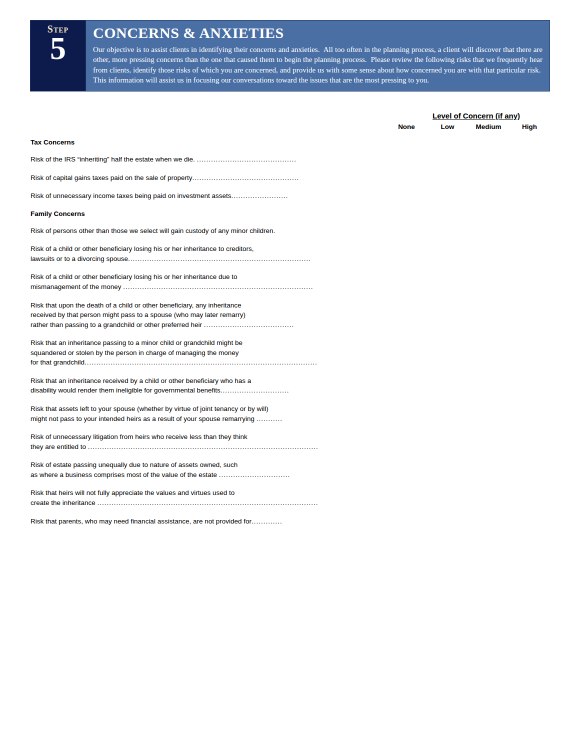Step 5
CONCERNS & ANXIETIES
Our objective is to assist clients in identifying their concerns and anxieties. All too often in the planning process, a client will discover that there are other, more pressing concerns than the one that caused them to begin the planning process. Please review the following risks that we frequently hear from clients, identify those risks of which you are concerned, and provide us with some sense about how concerned you are with that particular risk. This information will assist us in focusing our conversations toward the issues that are the most pressing to you.
Level of Concern (if any)
| | None | Low | Medium | High |
| --- | --- | --- | --- | --- |
| Tax Concerns |
| Risk of the IRS “inheriting” half the estate when we die. .......................................... | | | | |
| Risk of capital gains taxes paid on the sale of property ............................................. | | | | |
| Risk of unnecessary income taxes being paid on investment assets ........................ | | | | |
| Family Concerns |
| Risk of persons other than those we select will gain custody of any minor children. | | | | |
| Risk of a child or other beneficiary losing his or her inheritance to creditors, lawsuits or to a divorcing spouse ............................................................................. | | | | |
| Risk of a child or other beneficiary losing his or her inheritance due to mismanagement of the money ................................................................................ | | | | |
| Risk that upon the death of a child or other beneficiary, any inheritance received by that person might pass to a spouse (who may later remarry) rather than passing to a grandchild or other preferred heir ...................................... | | | | |
| Risk that an inheritance passing to a minor child or grandchild might be squandered or stolen by the person in charge of managing the money for that grandchild .................................................................................................. | | | | |
| Risk that an inheritance received by a child or other beneficiary who has a disability would render them ineligible for governmental benefits ............................. | | | | |
| Risk that assets left to your spouse (whether by virtue of joint tenancy or by will) might not pass to your intended heirs as a result of your spouse remarrying ........... | | | | |
| Risk of unnecessary litigation from heirs who receive less than they think they are entitled to ................................................................................................. | | | | |
| Risk of estate passing unequally due to nature of assets owned, such as where a business comprises most of the value of the estate .............................. | | | | |
| Risk that heirs will not fully appreciate the values and virtues used to create the inheritance ............................................................................................. | | | | |
| Risk that parents, who may need financial assistance, are not provided for ............. | | | | |